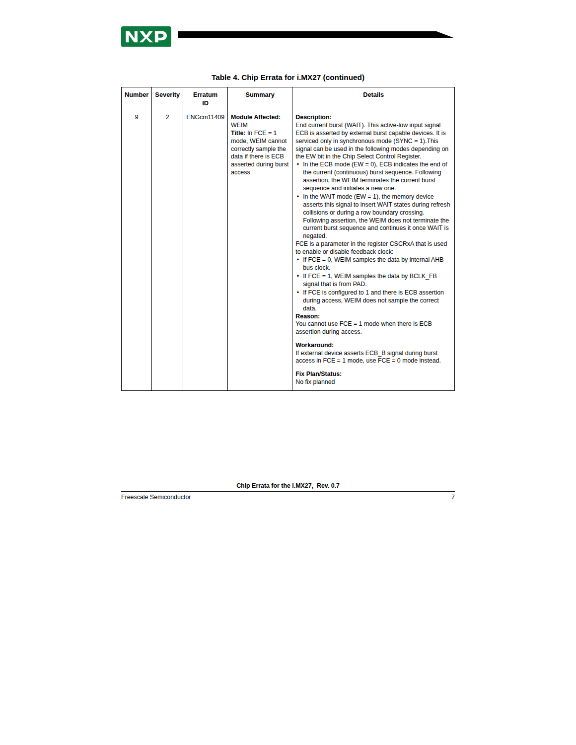Table 4. Chip Errata for i.MX27 (continued)
| Number | Severity | Erratum ID | Summary | Details |
| --- | --- | --- | --- | --- |
| 9 | 2 | ENGcm11409 | Module Affected: WEIM Title: In FCE = 1 mode, WEIM cannot correctly sample the data if there is ECB asserted during burst access | Description: End current burst (WAIT). This active-low input signal ECB is asserted by external burst capable devices. It is serviced only in synchronous mode (SYNC = 1).This signal can be used in the following modes depending on the EW bit in the Chip Select Control Register. In the ECB mode (EW = 0), ECB indicates the end of the current (continuous) burst sequence. Following assertion, the WEIM terminates the current burst sequence and initiates a new one. In the WAIT mode (EW = 1), the memory device asserts this signal to insert WAIT states during refresh collisions or during a row boundary crossing. Following assertion, the WEIM does not terminate the current burst sequence and continues it once WAIT is negated. FCE is a parameter in the register CSCRxA that is used to enable or disable feedback clock: If FCE = 0, WEIM samples the data by internal AHB bus clock. If FCE = 1, WEIM samples the data by BCLK_FB signal that is from PAD. If FCE is configured to 1 and there is ECB assertion during access, WEIM does not sample the correct data. Reason: You cannot use FCE = 1 mode when there is ECB assertion during access. Workaround: If external device asserts ECB_B signal during burst access in FCE = 1 mode, use FCE = 0 mode instead. Fix Plan/Status: No fix planned |
Chip Errata for the i.MX27, Rev. 0.7
Freescale Semiconductor 7